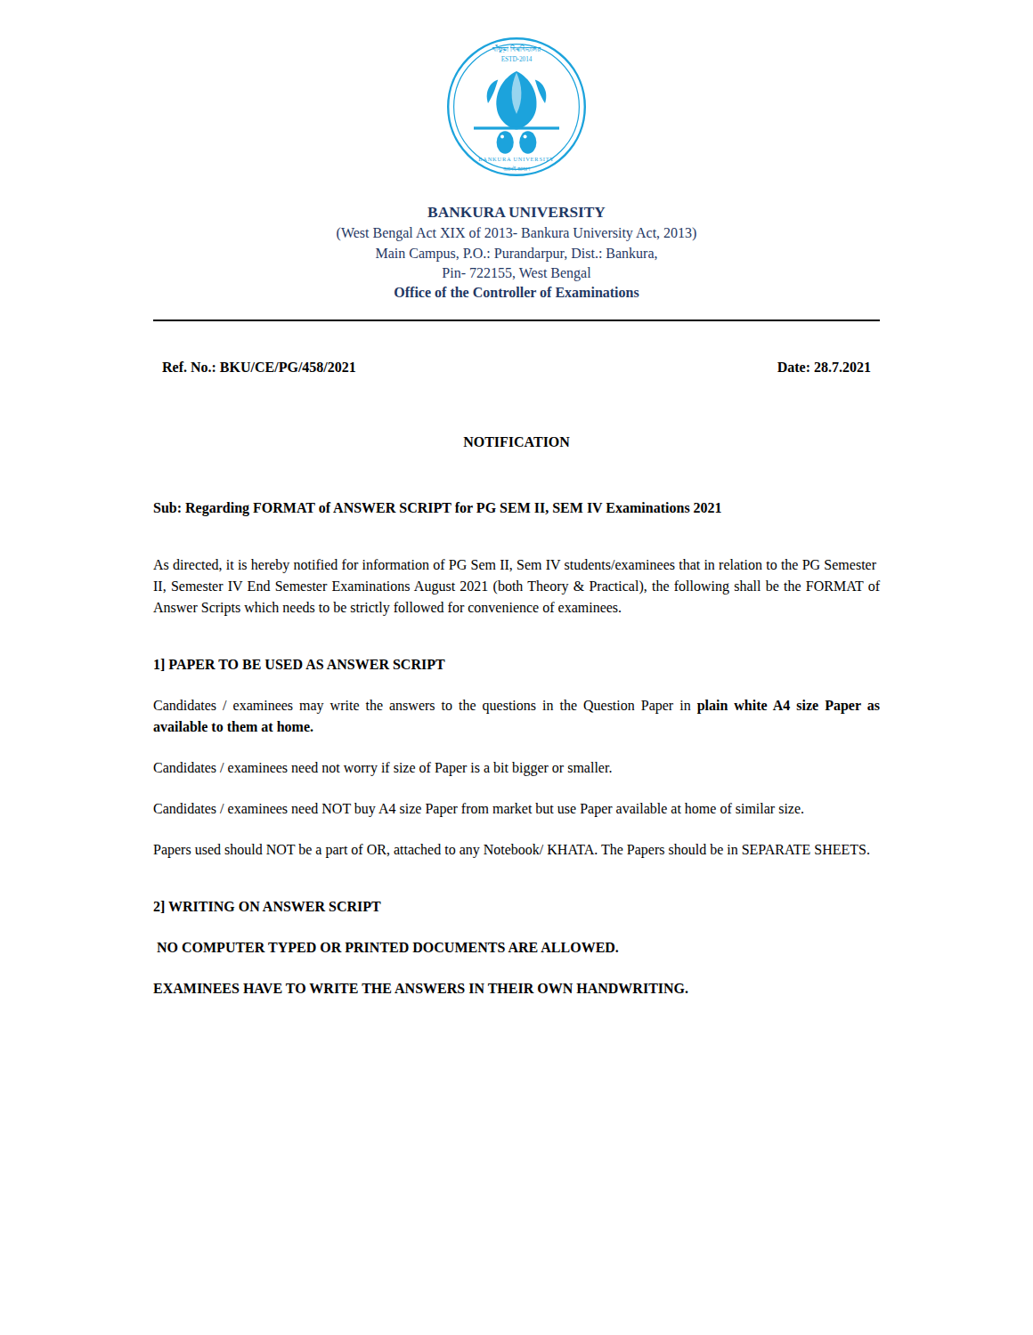বাঁকুড়া বিশ্ববিদ্যালয় ESTD-2014 BANKURA UNIVERSITY জ্ঞানেই জাগরণ
BANKURA UNIVERSITY
(West Bengal Act XIX of 2013- Bankura University Act, 2013)
Main Campus, P.O.: Purandarpur, Dist.: Bankura,
Pin- 722155, West Bengal
Office of the Controller of Examinations
Ref. No.: BKU/CE/PG/458/2021 Date: 28.7.2021
NOTIFICATION
Sub: Regarding FORMAT of ANSWER SCRIPT for PG SEM II, SEM IV Examinations 2021
As directed, it is hereby notified for information of PG Sem II, Sem IV students/examinees that in relation to the PG Semester II, Semester IV End Semester Examinations August 2021 (both Theory & Practical), the following shall be the FORMAT of Answer Scripts which needs to be strictly followed for convenience of examinees.
1] PAPER TO BE USED AS ANSWER SCRIPT
Candidates / examinees may write the answers to the questions in the Question Paper in plain white A4 size Paper as available to them at home.
Candidates / examinees need not worry if size of Paper is a bit bigger or smaller.
Candidates / examinees need NOT buy A4 size Paper from market but use Paper available at home of similar size.
Papers used should NOT be a part of OR, attached to any Notebook/ KHATA. The Papers should be in SEPARATE SHEETS.
2] WRITING ON ANSWER SCRIPT
NO COMPUTER TYPED OR PRINTED DOCUMENTS ARE ALLOWED.
EXAMINEES HAVE TO WRITE THE ANSWERS IN THEIR OWN HANDWRITING.